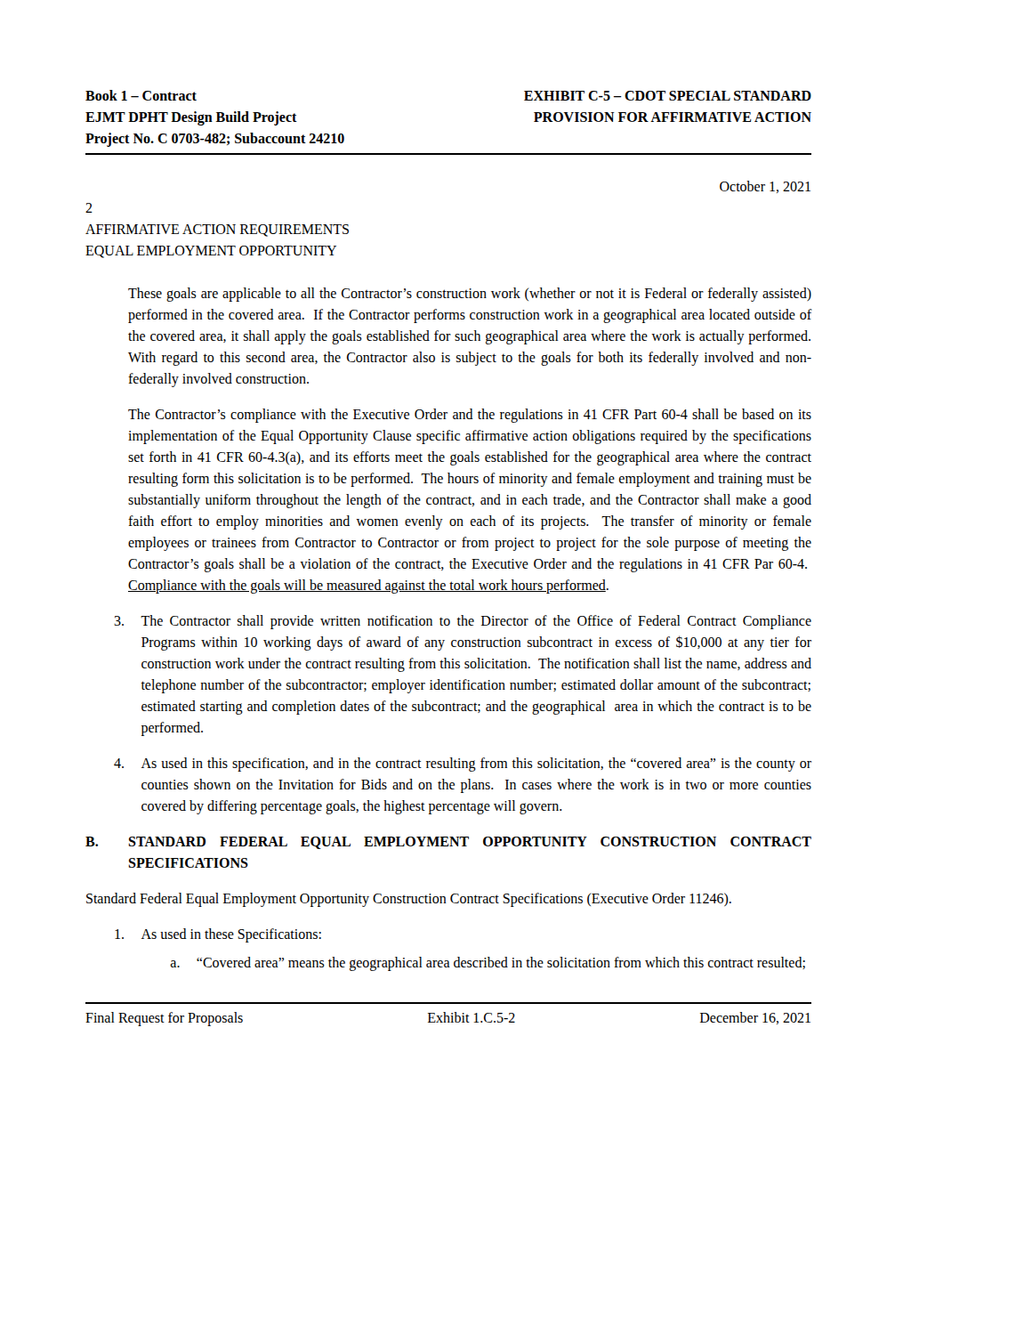Book 1 – Contract EJMT DPHT Design Build Project Project No. C 0703-482; Subaccount 24210
EXHIBIT C-5 – CDOT SPECIAL STANDARD PROVISION FOR AFFIRMATIVE ACTION
October 1, 2021
2
AFFIRMATIVE ACTION REQUIREMENTS
EQUAL EMPLOYMENT OPPORTUNITY
These goals are applicable to all the Contractor’s construction work (whether or not it is Federal or federally assisted) performed in the covered area. If the Contractor performs construction work in a geographical area located outside of the covered area, it shall apply the goals established for such geographical area where the work is actually performed. With regard to this second area, the Contractor also is subject to the goals for both its federally involved and non-federally involved construction.
The Contractor’s compliance with the Executive Order and the regulations in 41 CFR Part 60-4 shall be based on its implementation of the Equal Opportunity Clause specific affirmative action obligations required by the specifications set forth in 41 CFR 60-4.3(a), and its efforts meet the goals established for the geographical area where the contract resulting form this solicitation is to be performed. The hours of minority and female employment and training must be substantially uniform throughout the length of the contract, and in each trade, and the Contractor shall make a good faith effort to employ minorities and women evenly on each of its projects. The transfer of minority or female employees or trainees from Contractor to Contractor or from project to project for the sole purpose of meeting the Contractor’s goals shall be a violation of the contract, the Executive Order and the regulations in 41 CFR Par 60-4. Compliance with the goals will be measured against the total work hours performed.
The Contractor shall provide written notification to the Director of the Office of Federal Contract Compliance Programs within 10 working days of award of any construction subcontract in excess of $10,000 at any tier for construction work under the contract resulting from this solicitation. The notification shall list the name, address and telephone number of the subcontractor; employer identification number; estimated dollar amount of the subcontract; estimated starting and completion dates of the subcontract; and the geographical area in which the contract is to be performed.
As used in this specification, and in the contract resulting from this solicitation, the “covered area” is the county or counties shown on the Invitation for Bids and on the plans. In cases where the work is in two or more counties covered by differing percentage goals, the highest percentage will govern.
B.
STANDARD FEDERAL EQUAL EMPLOYMENT OPPORTUNITY CONSTRUCTION CONTRACT SPECIFICATIONS
Standard Federal Equal Employment Opportunity Construction Contract Specifications (Executive Order 11246).
As used in these Specifications:
“Covered area” means the geographical area described in the solicitation from which this contract resulted;
Final Request for Proposals
Exhibit 1.C.5-2
December 16, 2021